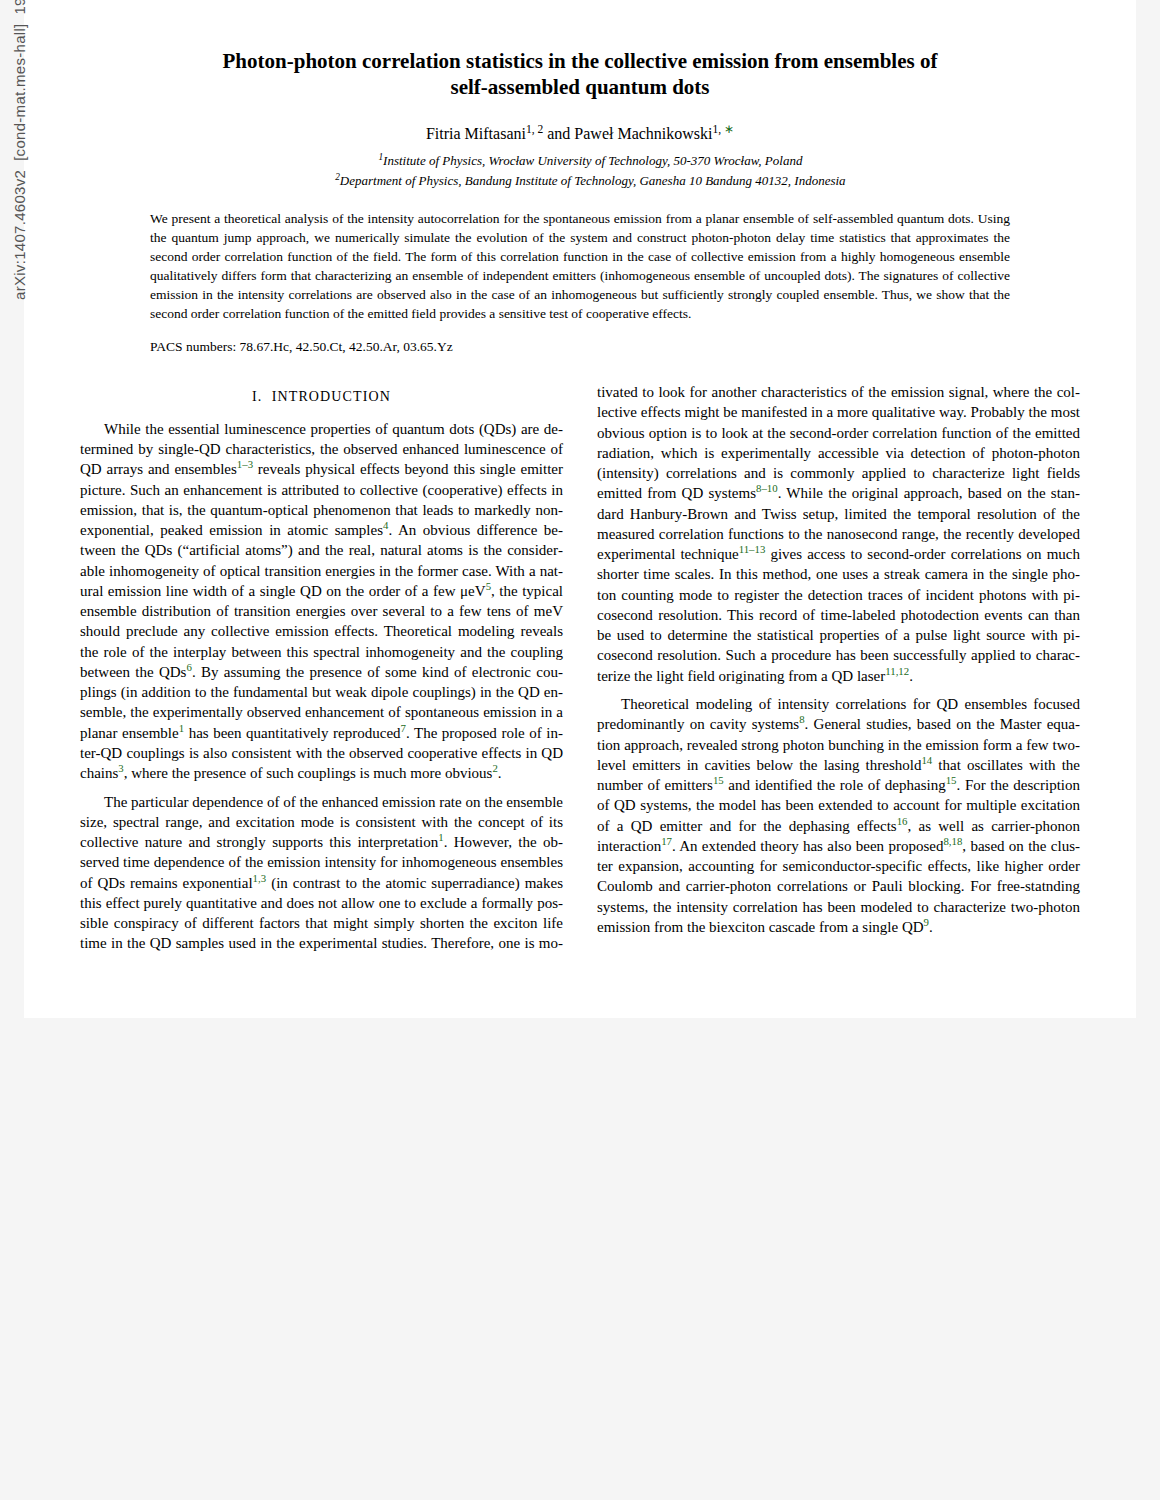arXiv:1407.4603v2 [cond-mat.mes-hall] 19 Feb 2015
Photon-photon correlation statistics in the collective emission from ensembles of
self-assembled quantum dots
Fitria Miftasani1, 2 and Paweł Machnikowski1, ∗
1Institute of Physics, Wrocław University of Technology, 50-370 Wrocław, Poland
2Department of Physics, Bandung Institute of Technology, Ganesha 10 Bandung 40132, Indonesia
We present a theoretical analysis of the intensity autocorrelation for the spontaneous emission from a planar ensemble of self-assembled quantum dots. Using the quantum jump approach, we numerically simulate the evolution of the system and construct photon-photon delay time statistics that approximates the second order correlation function of the field. The form of this correlation function in the case of collective emission from a highly homogeneous ensemble qualitatively differs form that characterizing an ensemble of independent emitters (inhomogeneous ensemble of uncoupled dots). The signatures of collective emission in the intensity correlations are observed also in the case of an inhomogeneous but sufficiently strongly coupled ensemble. Thus, we show that the second order correlation function of the emitted field provides a sensitive test of cooperative effects.
PACS numbers: 78.67.Hc, 42.50.Ct, 42.50.Ar, 03.65.Yz
I. Introduction
While the essential luminescence properties of quantum dots (QDs) are determined by single-QD characteristics, the observed enhanced luminescence of QD arrays and ensembles1–3 reveals physical effects beyond this single emitter picture. Such an enhancement is attributed to collective (cooperative) effects in emission, that is, the quantum-optical phenomenon that leads to markedly non-exponential, peaked emission in atomic samples4. An obvious difference between the QDs (“artificial atoms”) and the real, natural atoms is the considerable inhomogeneity of optical transition energies in the former case. With a natural emission line width of a single QD on the order of a few μeV5, the typical ensemble distribution of transition energies over several to a few tens of meV should preclude any collective emission effects. Theoretical modeling reveals the role of the interplay between this spectral inhomogeneity and the coupling between the QDs6. By assuming the presence of some kind of electronic couplings (in addition to the fundamental but weak dipole couplings) in the QD ensemble, the experimentally observed enhancement of spontaneous emission in a planar ensemble1 has been quantitatively reproduced7. The proposed role of inter-QD couplings is also consistent with the observed cooperative effects in QD chains3, where the presence of such couplings is much more obvious2.
The particular dependence of of the enhanced emission rate on the ensemble size, spectral range, and excitation mode is consistent with the concept of its collective nature and strongly supports this interpretation1. However, the observed time dependence of the emission intensity for inhomogeneous ensembles of QDs remains exponential1,3 (in contrast to the atomic superradiance) makes this effect purely quantitative and does not allow one to exclude a formally possible conspiracy of different factors that might simply shorten the exciton life time in the QD samples used in the experimental studies. Therefore, one is motivated to look for another characteristics of the emission signal, where the collective effects might be manifested in a more qualitative way. Probably the most obvious option is to look at the second-order correlation function of the emitted radiation, which is experimentally accessible via detection of photon-photon (intensity) correlations and is commonly applied to characterize light fields emitted from QD systems8–10. While the original approach, based on the standard Hanbury-Brown and Twiss setup, limited the temporal resolution of the measured correlation functions to the nanosecond range, the recently developed experimental technique11–13 gives access to second-order correlations on much shorter time scales. In this method, one uses a streak camera in the single photon counting mode to register the detection traces of incident photons with picosecond resolution. This record of time-labeled photodection events can than be used to determine the statistical properties of a pulse light source with picosecond resolution. Such a procedure has been successfully applied to characterize the light field originating from a QD laser11,12.
Theoretical modeling of intensity correlations for QD ensembles focused predominantly on cavity systems8. General studies, based on the Master equation approach, revealed strong photon bunching in the emission form a few two-level emitters in cavities below the lasing threshold14 that oscillates with the number of emitters15 and identified the role of dephasing15. For the description of QD systems, the model has been extended to account for multiple excitation of a QD emitter and for the dephasing effects16, as well as carrier-phonon interaction17. An extended theory has also been proposed8,18, based on the cluster expansion, accounting for semiconductor-specific effects, like higher order Coulomb and carrier-photon correlations or Pauli blocking. For free-statnding systems, the intensity correlation has been modeled to characterize two-photon emission from the biexciton cascade from a single QD9.